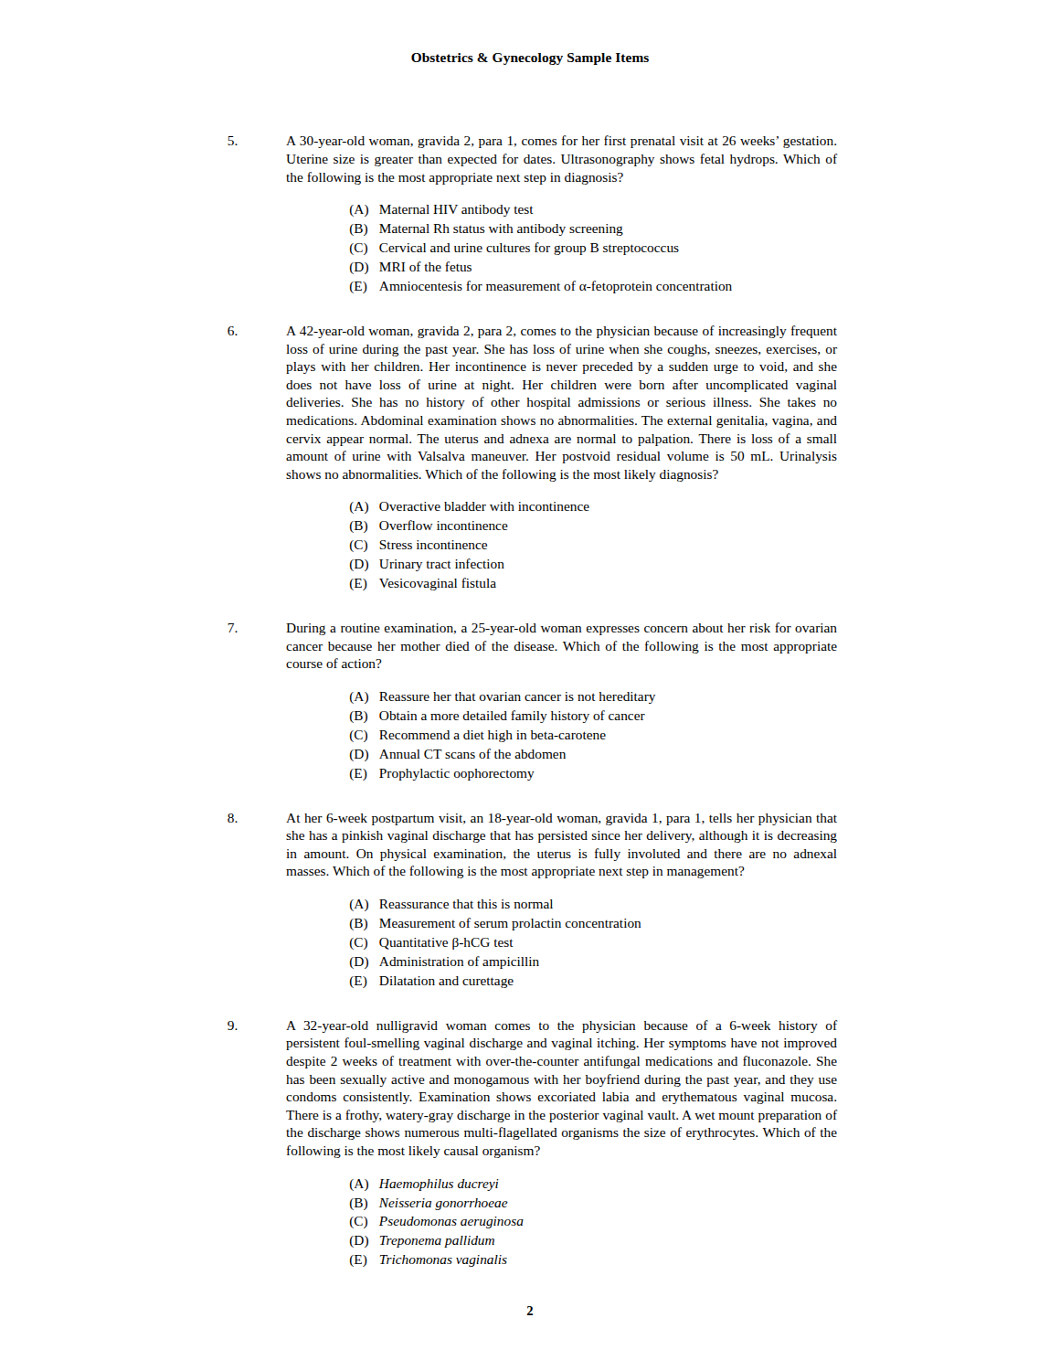Obstetrics & Gynecology Sample Items
5.
A 30-year-old woman, gravida 2, para 1, comes for her first prenatal visit at 26 weeks’ gestation. Uterine size is greater than expected for dates. Ultrasonography shows fetal hydrops. Which of the following is the most appropriate next step in diagnosis?
(A) Maternal HIV antibody test
(B) Maternal Rh status with antibody screening
(C) Cervical and urine cultures for group B streptococcus
(D) MRI of the fetus
(E) Amniocentesis for measurement of α-fetoprotein concentration
6.
A 42-year-old woman, gravida 2, para 2, comes to the physician because of increasingly frequent loss of urine during the past year. She has loss of urine when she coughs, sneezes, exercises, or plays with her children. Her incontinence is never preceded by a sudden urge to void, and she does not have loss of urine at night. Her children were born after uncomplicated vaginal deliveries. She has no history of other hospital admissions or serious illness. She takes no medications. Abdominal examination shows no abnormalities. The external genitalia, vagina, and cervix appear normal. The uterus and adnexa are normal to palpation. There is loss of a small amount of urine with Valsalva maneuver. Her postvoid residual volume is 50 mL. Urinalysis shows no abnormalities. Which of the following is the most likely diagnosis?
(A) Overactive bladder with incontinence
(B) Overflow incontinence
(C) Stress incontinence
(D) Urinary tract infection
(E) Vesicovaginal fistula
7.
During a routine examination, a 25-year-old woman expresses concern about her risk for ovarian cancer because her mother died of the disease. Which of the following is the most appropriate course of action?
(A) Reassure her that ovarian cancer is not hereditary
(B) Obtain a more detailed family history of cancer
(C) Recommend a diet high in beta-carotene
(D) Annual CT scans of the abdomen
(E) Prophylactic oophorectomy
8.
At her 6-week postpartum visit, an 18-year-old woman, gravida 1, para 1, tells her physician that she has a pinkish vaginal discharge that has persisted since her delivery, although it is decreasing in amount. On physical examination, the uterus is fully involuted and there are no adnexal masses. Which of the following is the most appropriate next step in management?
(A) Reassurance that this is normal
(B) Measurement of serum prolactin concentration
(C) Quantitative β-hCG test
(D) Administration of ampicillin
(E) Dilatation and curettage
9.
A 32-year-old nulligravid woman comes to the physician because of a 6-week history of persistent foul-smelling vaginal discharge and vaginal itching. Her symptoms have not improved despite 2 weeks of treatment with over-the-counter antifungal medications and fluconazole. She has been sexually active and monogamous with her boyfriend during the past year, and they use condoms consistently. Examination shows excoriated labia and erythematous vaginal mucosa. There is a frothy, watery-gray discharge in the posterior vaginal vault. A wet mount preparation of the discharge shows numerous multi-flagellated organisms the size of erythrocytes. Which of the following is the most likely causal organism?
(A) Haemophilus ducreyi
(B) Neisseria gonorrhoeae
(C) Pseudomonas aeruginosa
(D) Treponema pallidum
(E) Trichomonas vaginalis
2